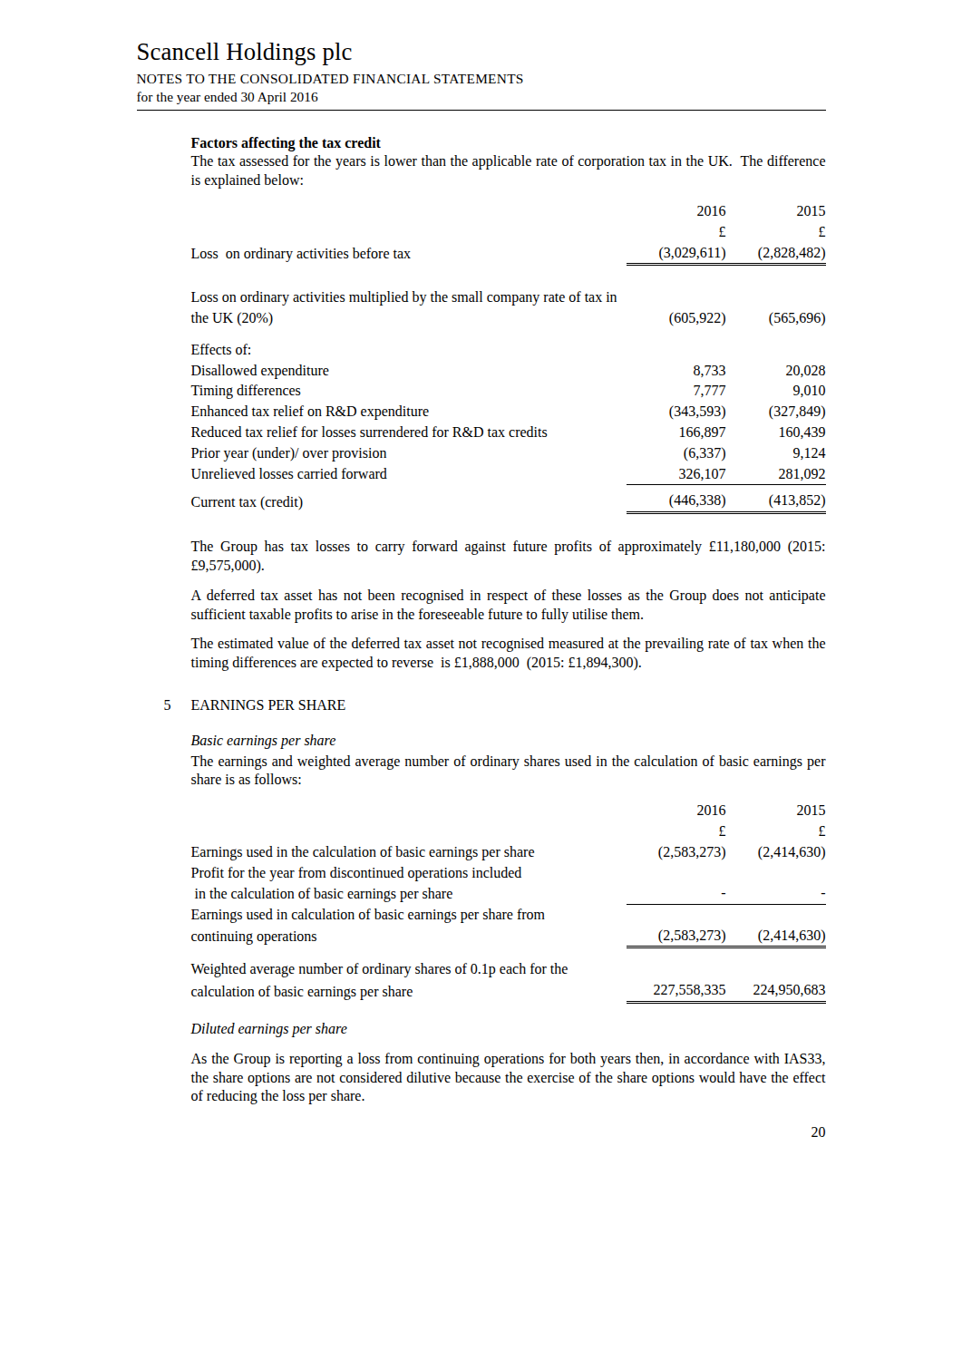Scancell Holdings plc
NOTES TO THE CONSOLIDATED FINANCIAL STATEMENTS
for the year ended 30 April 2016
Factors affecting the tax credit
The tax assessed for the years is lower than the applicable rate of corporation tax in the UK. The difference is explained below:
| | 2016 | 2015 |
| | £ | £ |
| Loss on ordinary activities before tax | (3,029,611) | (2,828,482) |
| Loss on ordinary activities multiplied by the small company rate of tax in | | |
| the UK (20%) | (605,922) | (565,696) |
| Effects of: | | |
| Disallowed expenditure | 8,733 | 20,028 |
| Timing differences | 7,777 | 9,010 |
| Enhanced tax relief on R&D expenditure | (343,593) | (327,849) |
| Reduced tax relief for losses surrendered for R&D tax credits | 166,897 | 160,439 |
| Prior year (under)/ over provision | (6,337) | 9,124 |
| Unrelieved losses carried forward | 326,107 | 281,092 |
| Current tax (credit) | (446,338) | (413,852) |
The Group has tax losses to carry forward against future profits of approximately £11,180,000 (2015: £9,575,000).
A deferred tax asset has not been recognised in respect of these losses as the Group does not anticipate sufficient taxable profits to arise in the foreseeable future to fully utilise them.
The estimated value of the deferred tax asset not recognised measured at the prevailing rate of tax when the timing differences are expected to reverse is £1,888,000 (2015: £1,894,300).
5
EARNINGS PER SHARE
Basic earnings per share
The earnings and weighted average number of ordinary shares used in the calculation of basic earnings per share is as follows:
| | 2016 | 2015 |
| | £ | £ |
| Earnings used in the calculation of basic earnings per share | (2,583,273) | (2,414,630) |
| Profit for the year from discontinued operations included | | |
| in the calculation of basic earnings per share | - | - |
| Earnings used in calculation of basic earnings per share from | | |
| continuing operations | (2,583,273) | (2,414,630) |
| Weighted average number of ordinary shares of 0.1p each for the | | |
| calculation of basic earnings per share | 227,558,335 | 224,950,683 |
Diluted earnings per share
As the Group is reporting a loss from continuing operations for both years then, in accordance with IAS33, the share options are not considered dilutive because the exercise of the share options would have the effect of reducing the loss per share.
20